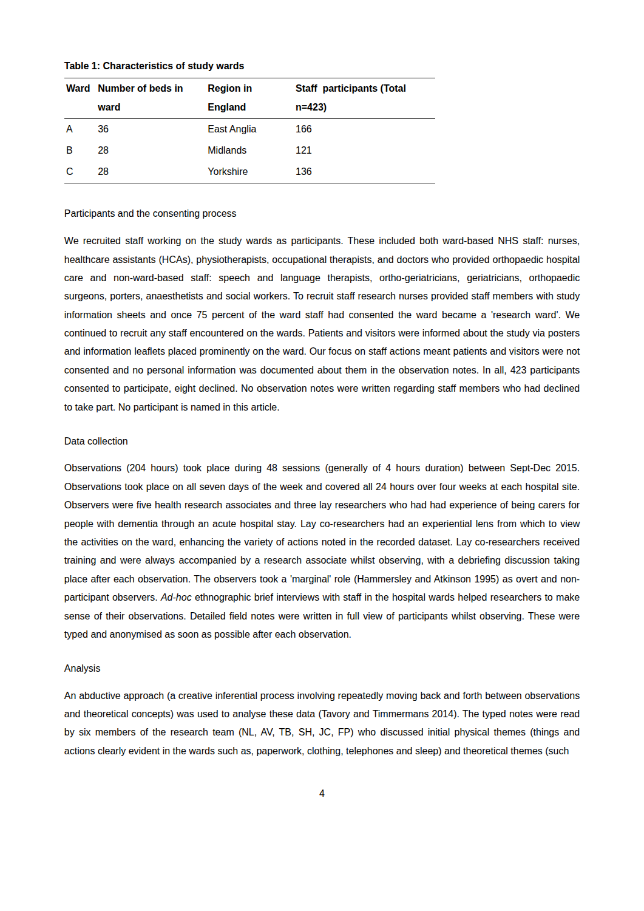Table 1: Characteristics of study wards
| Ward | Number of beds in ward | Region in England | Staff participants (Total n=423) |
| --- | --- | --- | --- |
| A | 36 | East Anglia | 166 |
| B | 28 | Midlands | 121 |
| C | 28 | Yorkshire | 136 |
Participants and the consenting process
We recruited staff working on the study wards as participants. These included both ward-based NHS staff: nurses, healthcare assistants (HCAs), physiotherapists, occupational therapists, and doctors who provided orthopaedic hospital care and non-ward-based staff: speech and language therapists, ortho-geriatricians, geriatricians, orthopaedic surgeons, porters, anaesthetists and social workers. To recruit staff research nurses provided staff members with study information sheets and once 75 percent of the ward staff had consented the ward became a 'research ward'. We continued to recruit any staff encountered on the wards. Patients and visitors were informed about the study via posters and information leaflets placed prominently on the ward. Our focus on staff actions meant patients and visitors were not consented and no personal information was documented about them in the observation notes. In all, 423 participants consented to participate, eight declined. No observation notes were written regarding staff members who had declined to take part. No participant is named in this article.
Data collection
Observations (204 hours) took place during 48 sessions (generally of 4 hours duration) between Sept-Dec 2015. Observations took place on all seven days of the week and covered all 24 hours over four weeks at each hospital site. Observers were five health research associates and three lay researchers who had had experience of being carers for people with dementia through an acute hospital stay. Lay co-researchers had an experiential lens from which to view the activities on the ward, enhancing the variety of actions noted in the recorded dataset. Lay co-researchers received training and were always accompanied by a research associate whilst observing, with a debriefing discussion taking place after each observation. The observers took a 'marginal' role (Hammersley and Atkinson 1995) as overt and non-participant observers. Ad-hoc ethnographic brief interviews with staff in the hospital wards helped researchers to make sense of their observations. Detailed field notes were written in full view of participants whilst observing. These were typed and anonymised as soon as possible after each observation.
Analysis
An abductive approach (a creative inferential process involving repeatedly moving back and forth between observations and theoretical concepts) was used to analyse these data (Tavory and Timmermans 2014). The typed notes were read by six members of the research team (NL, AV, TB, SH, JC, FP) who discussed initial physical themes (things and actions clearly evident in the wards such as, paperwork, clothing, telephones and sleep) and theoretical themes (such
4